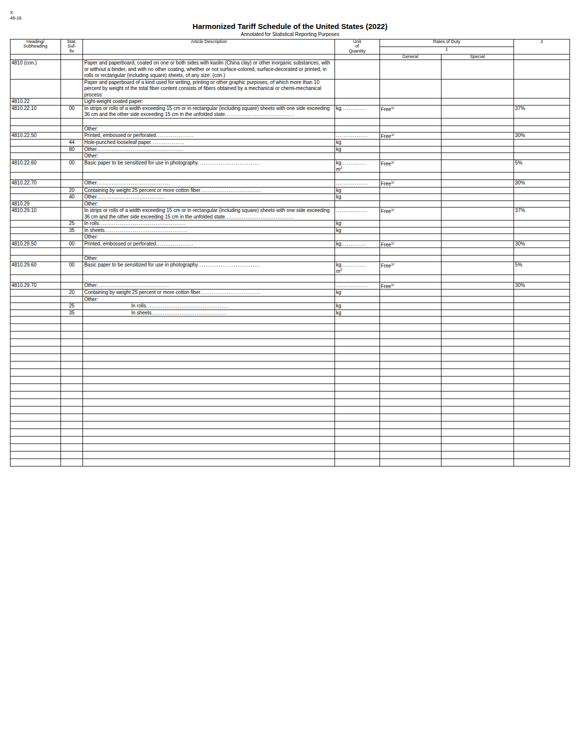X
48-16
Harmonized Tariff Schedule of the United States (2022)
Annotated for Statistical Reporting Purposes
| Heading/ Subheading | Stat. Suf- fix | Article Description | Unit of Quantity | Rates of Duty | 2 |
| --- | --- | --- | --- | --- | --- |
| 1 |
| | | | | General | Special | |
| 4810 (con.) | | Paper and paperboard, coated on one or both sides with kaolin (China clay) or other inorganic substances, with or without a binder, and with no other coating, whether or not surface-colored, surface-decorated or printed, in rolls or rectangular (including square) sheets, of any size: (con.) | | | | |
| | | Paper and paperboard of a kind used for writing, printing or other graphic purposes, of which more than 10 percent by weight of the total fiber content consists of fibers obtained by a mechanical or chemi-mechanical process: | | | | |
| 4810.22 | | Light-weight coated paper: | | | | |
| 4810.22.10 | 00 | In strips or rolls of a width exceeding 15 cm or in rectangular (including square) sheets with one side exceeding 36 cm and the other side exceeding 15 cm in the unfolded state ..................................... | kg ............. | Free 1/ | | 37% |
| | | Other: | | | | |
| 4810.22.50 | | Printed, embossed or perforated .................... | ................. | Free 1/ | | 30% |
| | 44 | Hole-punched looseleaf paper .................. | kg | | | |
| | 80 | Other .............................................. | kg | | | |
| | | Other: | | | | |
| 4810.22.60 | 00 | Basic paper to be sensitized for use in photography ................................. | kg ............. m 2 | Free 1/ | | 5% |
| 4810.22.70 | | Other ....................................... | ................. | Free 1/ | | 30% |
| | 20 | Containing by weight 25 percent or more cotton fiber ................................ | kg | | | |
| | 40 | Other .................................... | kg | | | |
| 4810.29 | | Other: | | | | |
| 4810.29.10 | | In strips or rolls of a width exceeding 15 cm or in rectangular (including square) sheets with one side exceeding 36 cm and the other side exceeding 15 cm in the unfolded state ..................................... | ................. | Free 1/ | | 37% |
| | 25 | In rolls .............................................. | kg | | | |
| | 35 | In sheets ............................................ | kg | | | |
| | | Other: | | | | |
| 4810.29.50 | 00 | Printed, embossed or perforated .................... | kg ............. | Free 1/ | | 30% |
| | | Other: | | | | |
| 4810.29.60 | 00 | Basic paper to be sensitized for use in photography ................................. | kg ............. m 2 | Free 1/ | | 5% |
| 4810.29.70 | | Other ....................................... | ................. | Free 1/ | | 30% |
| | 20 | Containing by weight 25 percent or more cotton fiber ................................ | kg | | | |
| | | Other: | | | | |
| | 25 | In rolls ............................................ | kg | | | |
| | 35 | In sheets ........................................ | kg | | | |